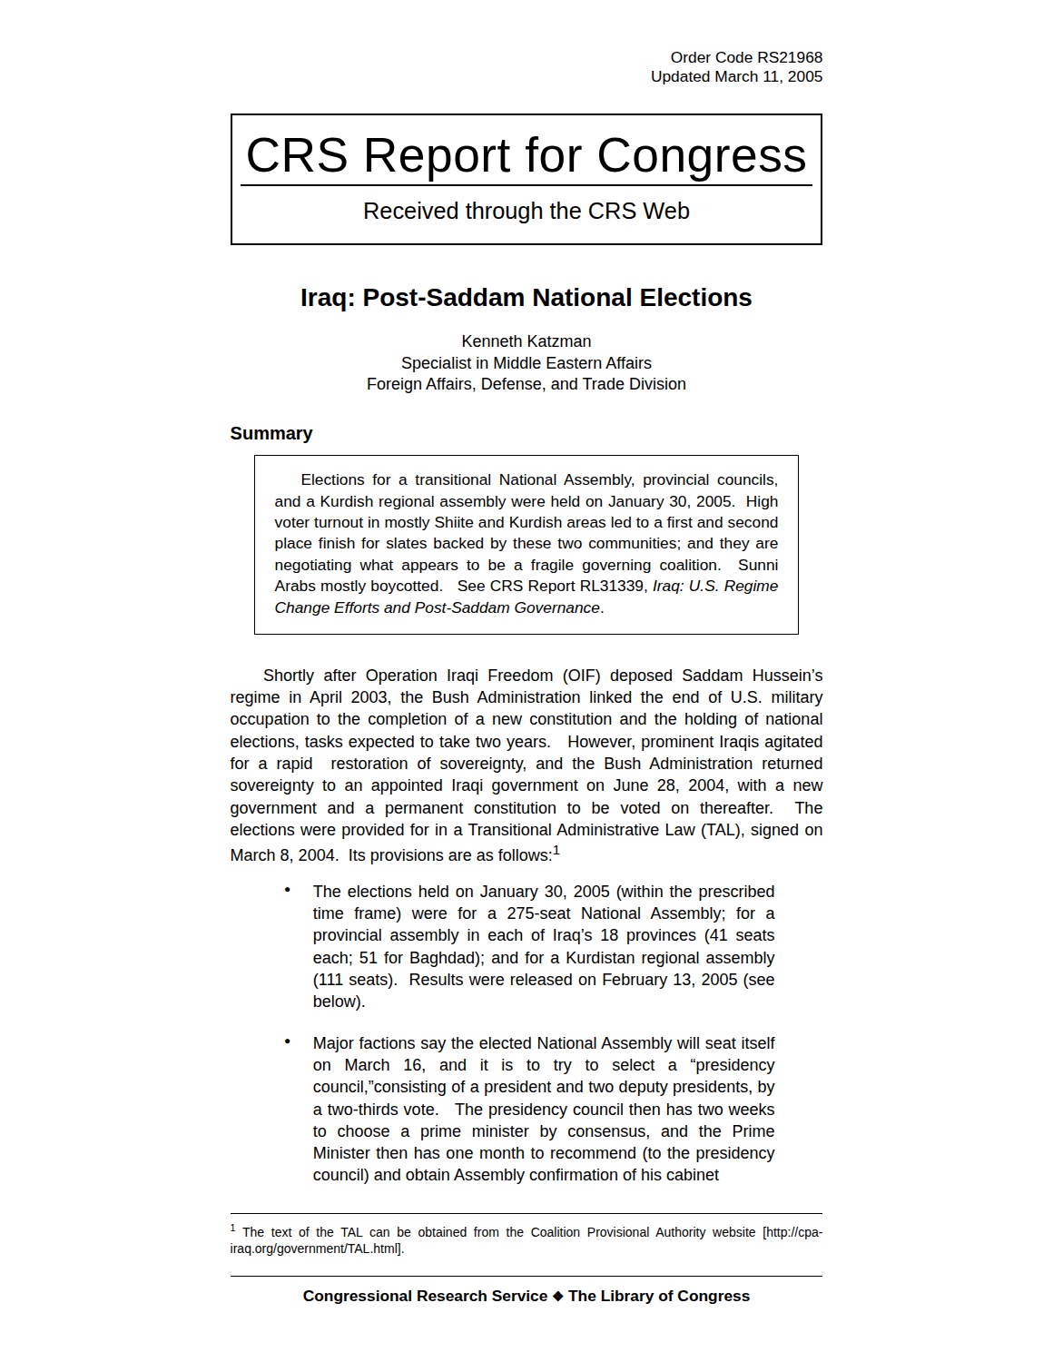Order Code RS21968
Updated March 11, 2005
CRS Report for Congress Received through the CRS Web
Iraq: Post-Saddam National Elections
Kenneth Katzman
Specialist in Middle Eastern Affairs
Foreign Affairs, Defense, and Trade Division
Summary
Elections for a transitional National Assembly, provincial councils, and a Kurdish regional assembly were held on January 30, 2005. High voter turnout in mostly Shiite and Kurdish areas led to a first and second place finish for slates backed by these two communities; and they are negotiating what appears to be a fragile governing coalition. Sunni Arabs mostly boycotted. See CRS Report RL31339, Iraq: U.S. Regime Change Efforts and Post-Saddam Governance.
Shortly after Operation Iraqi Freedom (OIF) deposed Saddam Hussein’s regime in April 2003, the Bush Administration linked the end of U.S. military occupation to the completion of a new constitution and the holding of national elections, tasks expected to take two years. However, prominent Iraqis agitated for a rapid restoration of sovereignty, and the Bush Administration returned sovereignty to an appointed Iraqi government on June 28, 2004, with a new government and a permanent constitution to be voted on thereafter. The elections were provided for in a Transitional Administrative Law (TAL), signed on March 8, 2004. Its provisions are as follows:1
The elections held on January 30, 2005 (within the prescribed time frame) were for a 275-seat National Assembly; for a provincial assembly in each of Iraq’s 18 provinces (41 seats each; 51 for Baghdad); and for a Kurdistan regional assembly (111 seats). Results were released on February 13, 2005 (see below).
Major factions say the elected National Assembly will seat itself on March 16, and it is to try to select a “presidency council,”consisting of a president and two deputy presidents, by a two-thirds vote. The presidency council then has two weeks to choose a prime minister by consensus, and the Prime Minister then has one month to recommend (to the presidency council) and obtain Assembly confirmation of his cabinet
1 The text of the TAL can be obtained from the Coalition Provisional Authority website [http://cpa-iraq.org/government/TAL.html].
Congressional Research Service ❖ The Library of Congress